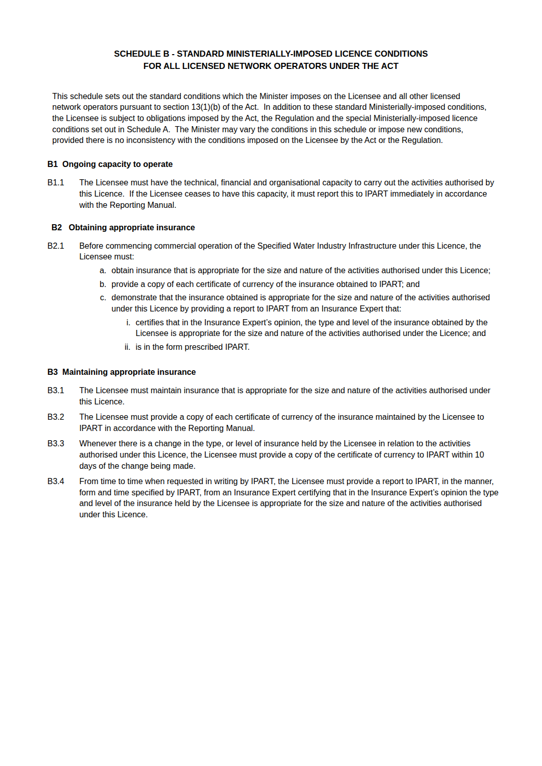SCHEDULE B - STANDARD MINISTERIALLY-IMPOSED LICENCE CONDITIONS
FOR ALL LICENSED NETWORK OPERATORS UNDER THE ACT
This schedule sets out the standard conditions which the Minister imposes on the Licensee and all other licensed network operators pursuant to section 13(1)(b) of the Act. In addition to these standard Ministerially-imposed conditions, the Licensee is subject to obligations imposed by the Act, the Regulation and the special Ministerially-imposed licence conditions set out in Schedule A. The Minister may vary the conditions in this schedule or impose new conditions, provided there is no inconsistency with the conditions imposed on the Licensee by the Act or the Regulation.
B1 Ongoing capacity to operate
B1.1
The Licensee must have the technical, financial and organisational capacity to carry out the activities authorised by this Licence. If the Licensee ceases to have this capacity, it must report this to IPART immediately in accordance with the Reporting Manual.
B2 Obtaining appropriate insurance
B2.1
Before commencing commercial operation of the Specified Water Industry Infrastructure under this Licence, the Licensee must:
obtain insurance that is appropriate for the size and nature of the activities authorised under this Licence;
provide a copy of each certificate of currency of the insurance obtained to IPART; and
demonstrate that the insurance obtained is appropriate for the size and nature of the activities authorised under this Licence by providing a report to IPART from an Insurance Expert that:
certifies that in the Insurance Expert’s opinion, the type and level of the insurance obtained by the Licensee is appropriate for the size and nature of the activities authorised under the Licence; and
is in the form prescribed IPART.
B3 Maintaining appropriate insurance
B3.1
The Licensee must maintain insurance that is appropriate for the size and nature of the activities authorised under this Licence.
B3.2
The Licensee must provide a copy of each certificate of currency of the insurance maintained by the Licensee to IPART in accordance with the Reporting Manual.
B3.3
Whenever there is a change in the type, or level of insurance held by the Licensee in relation to the activities authorised under this Licence, the Licensee must provide a copy of the certificate of currency to IPART within 10 days of the change being made.
B3.4
From time to time when requested in writing by IPART, the Licensee must provide a report to IPART, in the manner, form and time specified by IPART, from an Insurance Expert certifying that in the Insurance Expert’s opinion the type and level of the insurance held by the Licensee is appropriate for the size and nature of the activities authorised under this Licence.